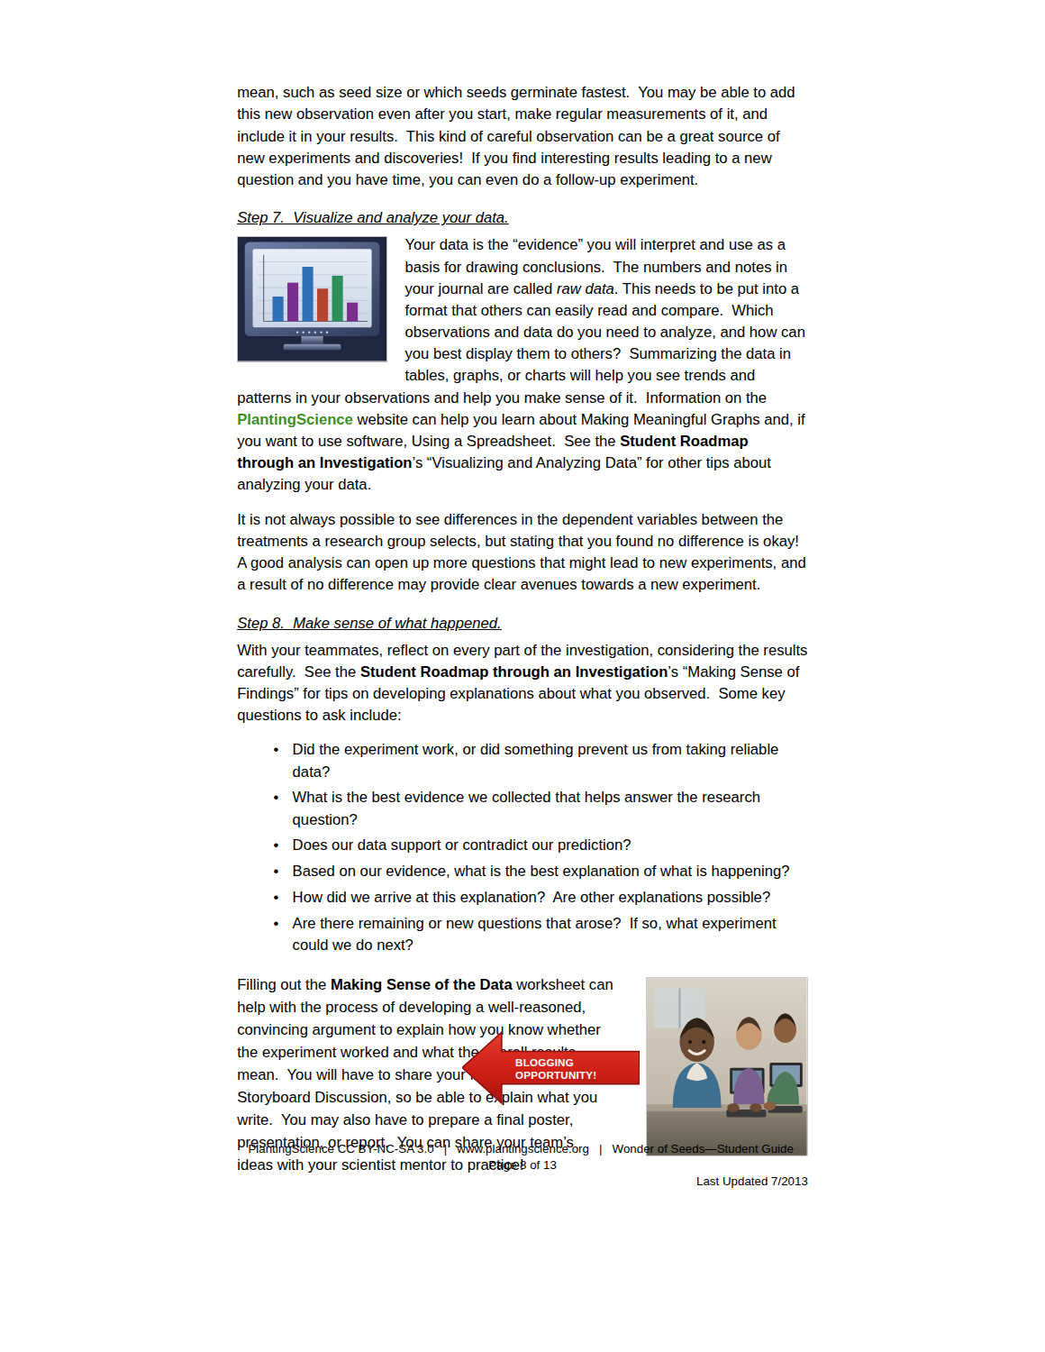mean, such as seed size or which seeds germinate fastest. You may be able to add this new observation even after you start, make regular measurements of it, and include it in your results. This kind of careful observation can be a great source of new experiments and discoveries! If you find interesting results leading to a new question and you have time, you can even do a follow-up experiment.
Step 7. Visualize and analyze your data.
Your data is the “evidence” you will interpret and use as a basis for drawing conclusions. The numbers and notes in your journal are called raw data. This needs to be put into a format that others can easily read and compare. Which observations and data do you need to analyze, and how can you best display them to others? Summarizing the data in tables, graphs, or charts will help you see trends and patterns in your observations and help you make sense of it. Information on the PlantingScience website can help you learn about Making Meaningful Graphs and, if you want to use software, Using a Spreadsheet. See the Student Roadmap through an Investigation’s “Visualizing and Analyzing Data” for other tips about analyzing your data.
It is not always possible to see differences in the dependent variables between the treatments a research group selects, but stating that you found no difference is okay! A good analysis can open up more questions that might lead to new experiments, and a result of no difference may provide clear avenues towards a new experiment.
Step 8. Make sense of what happened.
With your teammates, reflect on every part of the investigation, considering the results carefully. See the Student Roadmap through an Investigation’s “Making Sense of Findings” for tips on developing explanations about what you observed. Some key questions to ask include:
Did the experiment work, or did something prevent us from taking reliable data?
What is the best evidence we collected that helps answer the research question?
Does our data support or contradict our prediction?
Based on our evidence, what is the best explanation of what is happening?
How did we arrive at this explanation? Are other explanations possible?
Are there remaining or new questions that arose? If so, what experiment could we do next?
Filling out the Making Sense of the Data worksheet can help with the process of developing a well-reasoned, convincing argument to explain how you know whether the experiment worked and what the overall results mean. You will have to share your findings in a Storyboard Discussion, so be able to explain what you write. You may also have to prepare a final poster, presentation, or report. You can share your team’s ideas with your scientist mentor to practice!
BLOGGING OPPORTUNITY!
PlantingScience CC BY-NC-SA 3.0 | www.plantingscience.org | Wonder of Seeds—Student Guide Page 8 of 13
Last Updated 7/2013